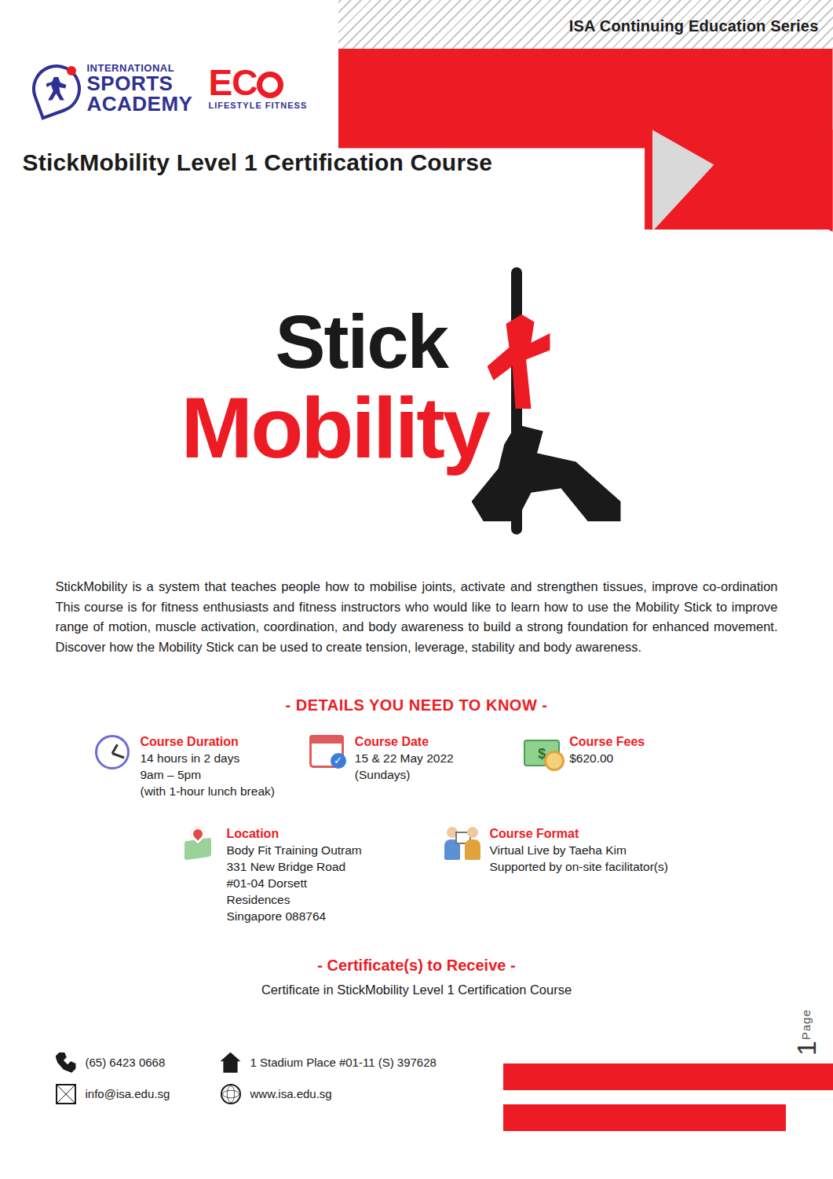ISA Continuing Education Series
INTERNATIONAL
SPORTS
ACADEMY
EC
LIFESTYLE FITNESS
StickMobility Level 1 Certification Course
Stick Mobility
StickMobility is a system that teaches people how to mobilise joints, activate and strengthen tissues, improve co-ordination This course is for fitness enthusiasts and fitness instructors who would like to learn how to use the Mobility Stick to improve range of motion, muscle activation, coordination, and body awareness to build a strong foundation for enhanced movement. Discover how the Mobility Stick can be used to create tension, leverage, stability and body awareness.
- DETAILS YOU NEED TO KNOW -
Course Duration
14 hours in 2 days
9am – 5pm
(with 1-hour lunch break)
Course Date
15 & 22 May 2022
(Sundays)
Course Fees
$620.00
Location
Body Fit Training Outram
331 New Bridge Road
#01-04 Dorsett
Residences
Singapore 088764
Course Format
Virtual Live by Taeha Kim
Supported by on-site facilitator(s)
- Certificate(s) to Receive -
Certificate in StickMobility Level 1 Certification Course
1 Page
(65) 6423 0668
1 Stadium Place #01-11 (S) 397628
info@isa.edu.sg
www.isa.edu.sg